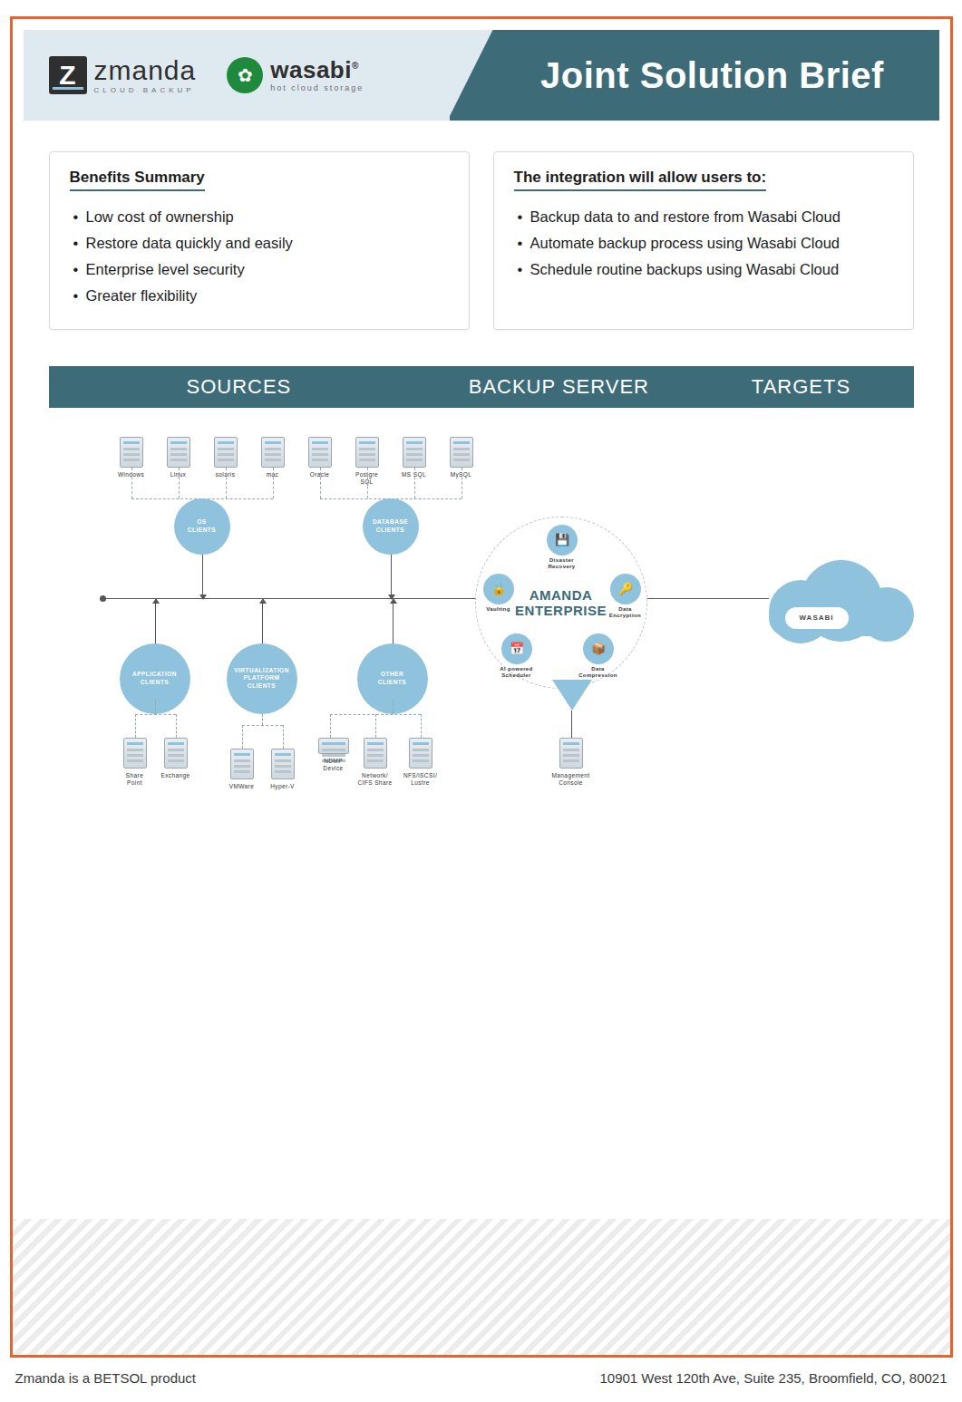Z
zmanda
CLOUD BACKUP
✿
wasabi®
hot cloud storage
Joint Solution Brief
Benefits Summary
Low cost of ownership
Restore data quickly and easily
Enterprise level security
Greater flexibility
The integration will allow users to:
Backup data to and restore from Wasabi Cloud
Automate backup process using Wasabi Cloud
Schedule routine backups using Wasabi Cloud
SOURCES
BACKUP SERVER
TARGETS
Windows
Linux
solaris
mac
Oracle
Postgre
SQL
MS SQL
MySQL
OS
CLIENTS
DATABASE
CLIENTS
APPLICATION
CLIENTS
VIRTUALIZATION
PLATFORM
CLIENTS
OTHER
CLIENTS
Share
Point
Exchange
VMWare
Hyper-V
NDMP
Device
Network/
CIFS Share
NFS/iSCSI/
Lustre
AMANDA
ENTERPRISE
💾
Disaster
Recovery
🔒
Vaulting
🔑
Data
Encryption
📅
AI powered
Scheduler
📦
Data
Compression
Management
Console
WASABI
Zmanda is a BETSOL product
10901 West 120th Ave, Suite 235, Broomfield, CO, 80021